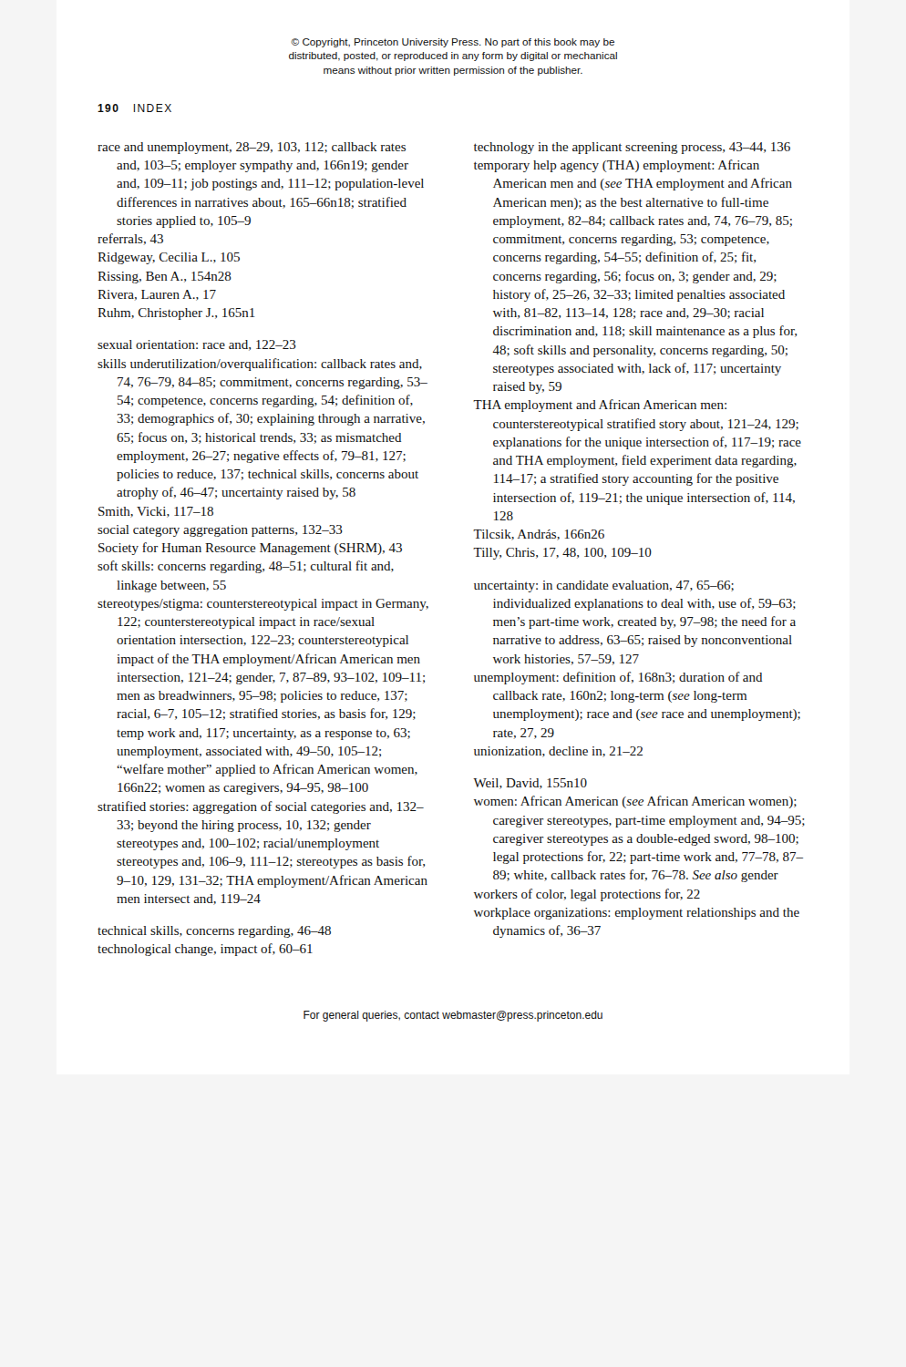© Copyright, Princeton University Press. No part of this book may be distributed, posted, or reproduced in any form by digital or mechanical means without prior written permission of the publisher.
190 INDEX
race and unemployment, 28–29, 103, 112; callback rates and, 103–5; employer sympathy and, 166n19; gender and, 109–11; job postings and, 111–12; population-level differences in narratives about, 165–66n18; stratified stories applied to, 105–9
referrals, 43
Ridgeway, Cecilia L., 105
Rissing, Ben A., 154n28
Rivera, Lauren A., 17
Ruhm, Christopher J., 165n1
sexual orientation: race and, 122–23
skills underutilization/overqualification: callback rates and, 74, 76–79, 84–85; commitment, concerns regarding, 53–54; competence, concerns regarding, 54; definition of, 33; demographics of, 30; explaining through a narrative, 65; focus on, 3; historical trends, 33; as mismatched employment, 26–27; negative effects of, 79–81, 127; policies to reduce, 137; technical skills, concerns about atrophy of, 46–47; uncertainty raised by, 58
Smith, Vicki, 117–18
social category aggregation patterns, 132–33
Society for Human Resource Management (SHRM), 43
soft skills: concerns regarding, 48–51; cultural fit and, linkage between, 55
stereotypes/stigma: counterstereotypical impact in Germany, 122; counterstereotypical impact in race/sexual orientation intersection, 122–23; counterstereotypical impact of the THA employment/African American men intersection, 121–24; gender, 7, 87–89, 93–102, 109–11; men as breadwinners, 95–98; policies to reduce, 137; racial, 6–7, 105–12; stratified stories, as basis for, 129; temp work and, 117; uncertainty, as a response to, 63; unemployment, associated with, 49–50, 105–12; “welfare mother” applied to African American women, 166n22; women as caregivers, 94–95, 98–100
stratified stories: aggregation of social categories and, 132–33; beyond the hiring process, 10, 132; gender stereotypes and, 100–102; racial/unemployment stereotypes and, 106–9, 111–12; stereotypes as basis for, 9–10, 129, 131–32; THA employment/African American men intersect and, 119–24
technical skills, concerns regarding, 46–48
technological change, impact of, 60–61
technology in the applicant screening process, 43–44, 136
temporary help agency (THA) employment: African American men and (see THA employment and African American men); as the best alternative to full-time employment, 82–84; callback rates and, 74, 76–79, 85; commitment, concerns regarding, 53; competence, concerns regarding, 54–55; definition of, 25; fit, concerns regarding, 56; focus on, 3; gender and, 29; history of, 25–26, 32–33; limited penalties associated with, 81–82, 113–14, 128; race and, 29–30; racial discrimination and, 118; skill maintenance as a plus for, 48; soft skills and personality, concerns regarding, 50; stereotypes associated with, lack of, 117; uncertainty raised by, 59
THA employment and African American men: counterstereotypical stratified story about, 121–24, 129; explanations for the unique intersection of, 117–19; race and THA employment, field experiment data regarding, 114–17; a stratified story accounting for the positive intersection of, 119–21; the unique intersection of, 114, 128
Tilcsik, András, 166n26
Tilly, Chris, 17, 48, 100, 109–10
uncertainty: in candidate evaluation, 47, 65–66; individualized explanations to deal with, use of, 59–63; men’s part-time work, created by, 97–98; the need for a narrative to address, 63–65; raised by nonconventional work histories, 57–59, 127
unemployment: definition of, 168n3; duration of and callback rate, 160n2; long-term (see long-term unemployment); race and (see race and unemployment); rate, 27, 29
unionization, decline in, 21–22
Weil, David, 155n10
women: African American (see African American women); caregiver stereotypes, part-time employment and, 94–95; caregiver stereotypes as a double-edged sword, 98–100; legal protections for, 22; part-time work and, 77–78, 87–89; white, callback rates for, 76–78. See also gender
workers of color, legal protections for, 22
workplace organizations: employment relationships and the dynamics of, 36–37
For general queries, contact webmaster@press.princeton.edu